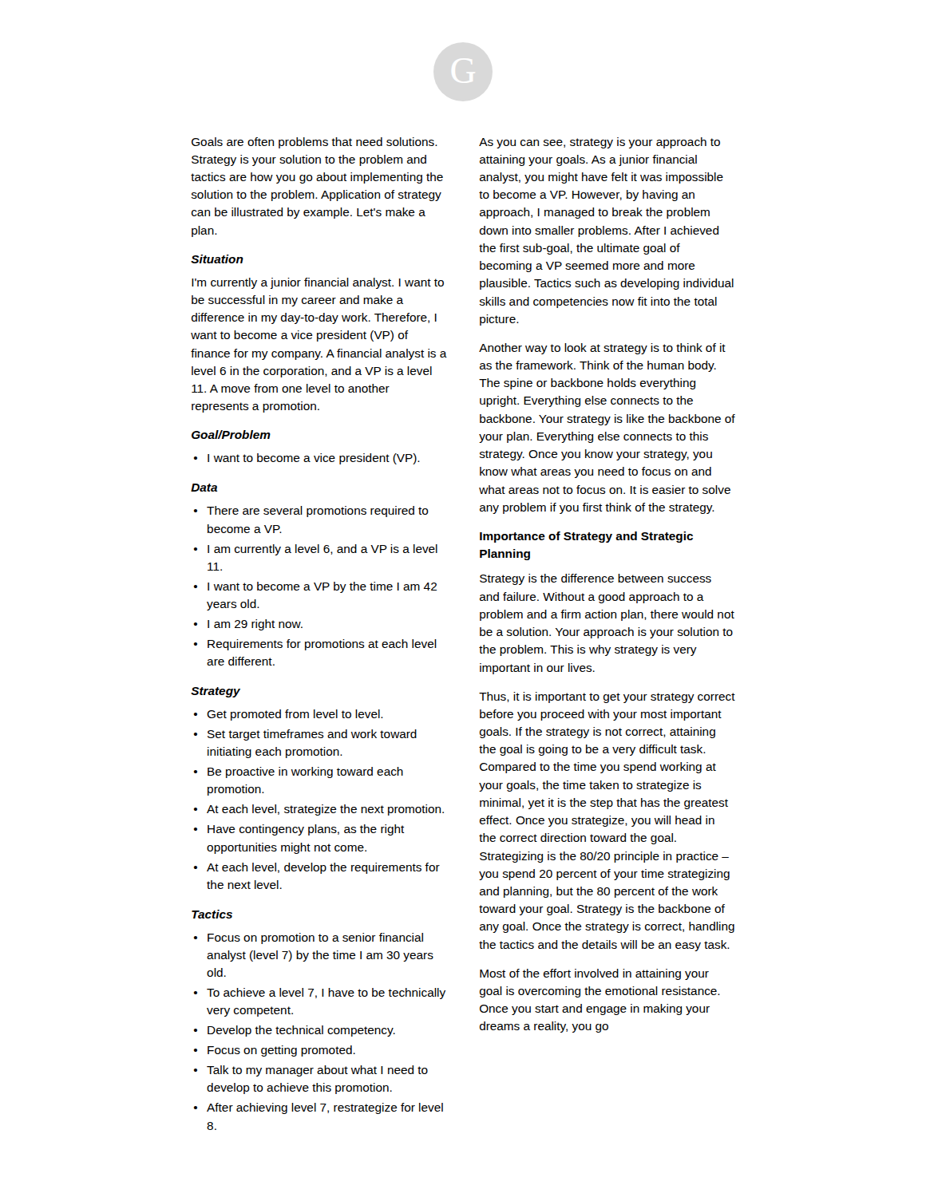G
Goals are often problems that need solutions. Strategy is your solution to the problem and tactics are how you go about implementing the solution to the problem. Application of strategy can be illustrated by example. Let's make a plan.
Situation
I'm currently a junior financial analyst. I want to be successful in my career and make a difference in my day-to-day work. Therefore, I want to become a vice president (VP) of finance for my company. A financial analyst is a level 6 in the corporation, and a VP is a level 11. A move from one level to another represents a promotion.
Goal/Problem
I want to become a vice president (VP).
Data
There are several promotions required to become a VP.
I am currently a level 6, and a VP is a level 11.
I want to become a VP by the time I am 42 years old.
I am 29 right now.
Requirements for promotions at each level are different.
Strategy
Get promoted from level to level.
Set target timeframes and work toward initiating each promotion.
Be proactive in working toward each promotion.
At each level, strategize the next promotion.
Have contingency plans, as the right opportunities might not come.
At each level, develop the requirements for the next level.
Tactics
Focus on promotion to a senior financial analyst (level 7) by the time I am 30 years old.
To achieve a level 7, I have to be technically very competent.
Develop the technical competency.
Focus on getting promoted.
Talk to my manager about what I need to develop to achieve this promotion.
After achieving level 7, restrategize for level 8.
As you can see, strategy is your approach to attaining your goals. As a junior financial analyst, you might have felt it was impossible to become a VP. However, by having an approach, I managed to break the problem down into smaller problems. After I achieved the first sub-goal, the ultimate goal of becoming a VP seemed more and more plausible. Tactics such as developing individual skills and competencies now fit into the total picture.
Another way to look at strategy is to think of it as the framework. Think of the human body. The spine or backbone holds everything upright. Everything else connects to the backbone. Your strategy is like the backbone of your plan. Everything else connects to this strategy. Once you know your strategy, you know what areas you need to focus on and what areas not to focus on. It is easier to solve any problem if you first think of the strategy.
Importance of Strategy and Strategic Planning
Strategy is the difference between success and failure. Without a good approach to a problem and a firm action plan, there would not be a solution. Your approach is your solution to the problem. This is why strategy is very important in our lives.
Thus, it is important to get your strategy correct before you proceed with your most important goals. If the strategy is not correct, attaining the goal is going to be a very difficult task. Compared to the time you spend working at your goals, the time taken to strategize is minimal, yet it is the step that has the greatest effect. Once you strategize, you will head in the correct direction toward the goal. Strategizing is the 80/20 principle in practice – you spend 20 percent of your time strategizing and planning, but the 80 percent of the work toward your goal. Strategy is the backbone of any goal. Once the strategy is correct, handling the tactics and the details will be an easy task.
Most of the effort involved in attaining your goal is overcoming the emotional resistance. Once you start and engage in making your dreams a reality, you go